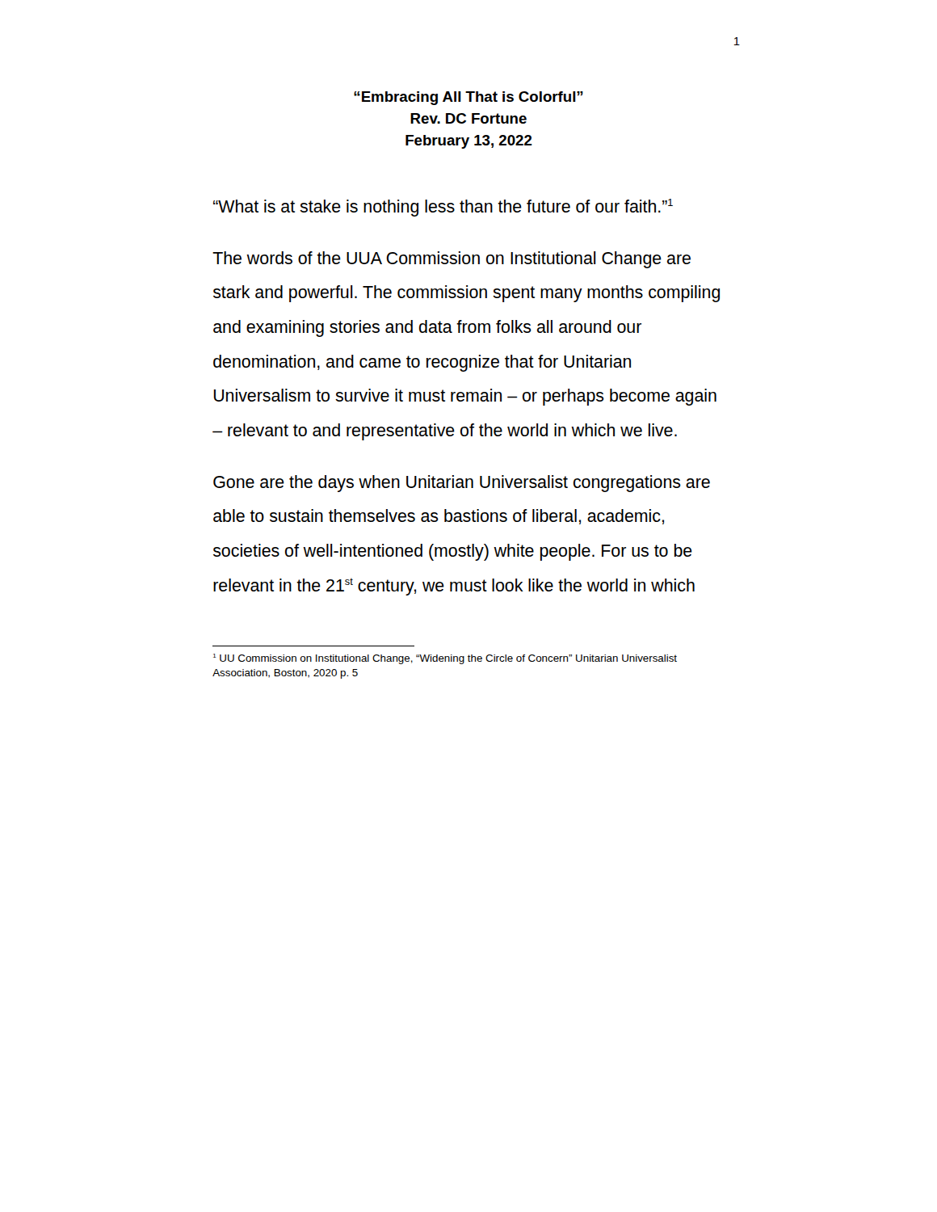1
“Embracing All That is Colorful”
Rev. DC Fortune
February 13, 2022
“What is at stake is nothing less than the future of our faith.”1
The words of the UUA Commission on Institutional Change are stark and powerful. The commission spent many months compiling and examining stories and data from folks all around our denomination, and came to recognize that for Unitarian Universalism to survive it must remain – or perhaps become again – relevant to and representative of the world in which we live.
Gone are the days when Unitarian Universalist congregations are able to sustain themselves as bastions of liberal, academic, societies of well-intentioned (mostly) white people. For us to be relevant in the 21st century, we must look like the world in which
1 UU Commission on Institutional Change, “Widening the Circle of Concern” Unitarian Universalist Association, Boston, 2020 p. 5